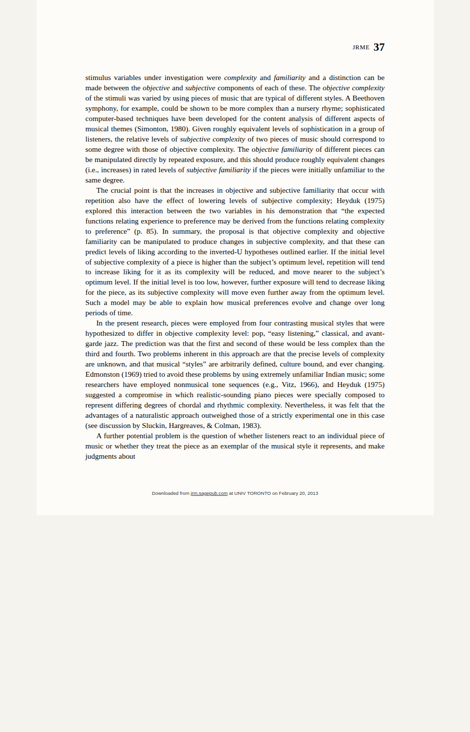JRME 37
stimulus variables under investigation were complexity and familiarity and a distinction can be made between the objective and subjective components of each of these. The objective complexity of the stimuli was varied by using pieces of music that are typical of different styles. A Beethoven symphony, for example, could be shown to be more complex than a nursery rhyme; sophisticated computer-based techniques have been developed for the content analysis of different aspects of musical themes (Simonton, 1980). Given roughly equivalent levels of sophistication in a group of listeners, the relative levels of subjective complexity of two pieces of music should correspond to some degree with those of objective complexity. The objective familiarity of different pieces can be manipulated directly by repeated exposure, and this should produce roughly equivalent changes (i.e., increases) in rated levels of subjective familiarity if the pieces were initially unfamiliar to the same degree.
The crucial point is that the increases in objective and subjective familiarity that occur with repetition also have the effect of lowering levels of subjective complexity; Heyduk (1975) explored this interaction between the two variables in his demonstration that “the expected functions relating experience to preference may be derived from the functions relating complexity to preference” (p. 85). In summary, the proposal is that objective complexity and objective familiarity can be manipulated to produce changes in subjective complexity, and that these can predict levels of liking according to the inverted-U hypotheses outlined earlier. If the initial level of subjective complexity of a piece is higher than the subject’s optimum level, repetition will tend to increase liking for it as its complexity will be reduced, and move nearer to the subject’s optimum level. If the initial level is too low, however, further exposure will tend to decrease liking for the piece, as its subjective complexity will move even further away from the optimum level. Such a model may be able to explain how musical preferences evolve and change over long periods of time.
In the present research, pieces were employed from four contrasting musical styles that were hypothesized to differ in objective complexity level: pop, “easy listening,” classical, and avant-garde jazz. The prediction was that the first and second of these would be less complex than the third and fourth. Two problems inherent in this approach are that the precise levels of complexity are unknown, and that musical “styles” are arbitrarily defined, culture bound, and ever changing. Edmonston (1969) tried to avoid these problems by using extremely unfamiliar Indian music; some researchers have employed nonmusical tone sequences (e.g., Vitz, 1966), and Heyduk (1975) suggested a compromise in which realistic-sounding piano pieces were specially composed to represent differing degrees of chordal and rhythmic complexity. Nevertheless, it was felt that the advantages of a naturalistic approach outweighed those of a strictly experimental one in this case (see discussion by Sluckin, Hargreaves, & Colman, 1983).
A further potential problem is the question of whether listeners react to an individual piece of music or whether they treat the piece as an exemplar of the musical style it represents, and make judgments about
Downloaded from jrm.sagepub.com at UNIV TORONTO on February 20, 2013